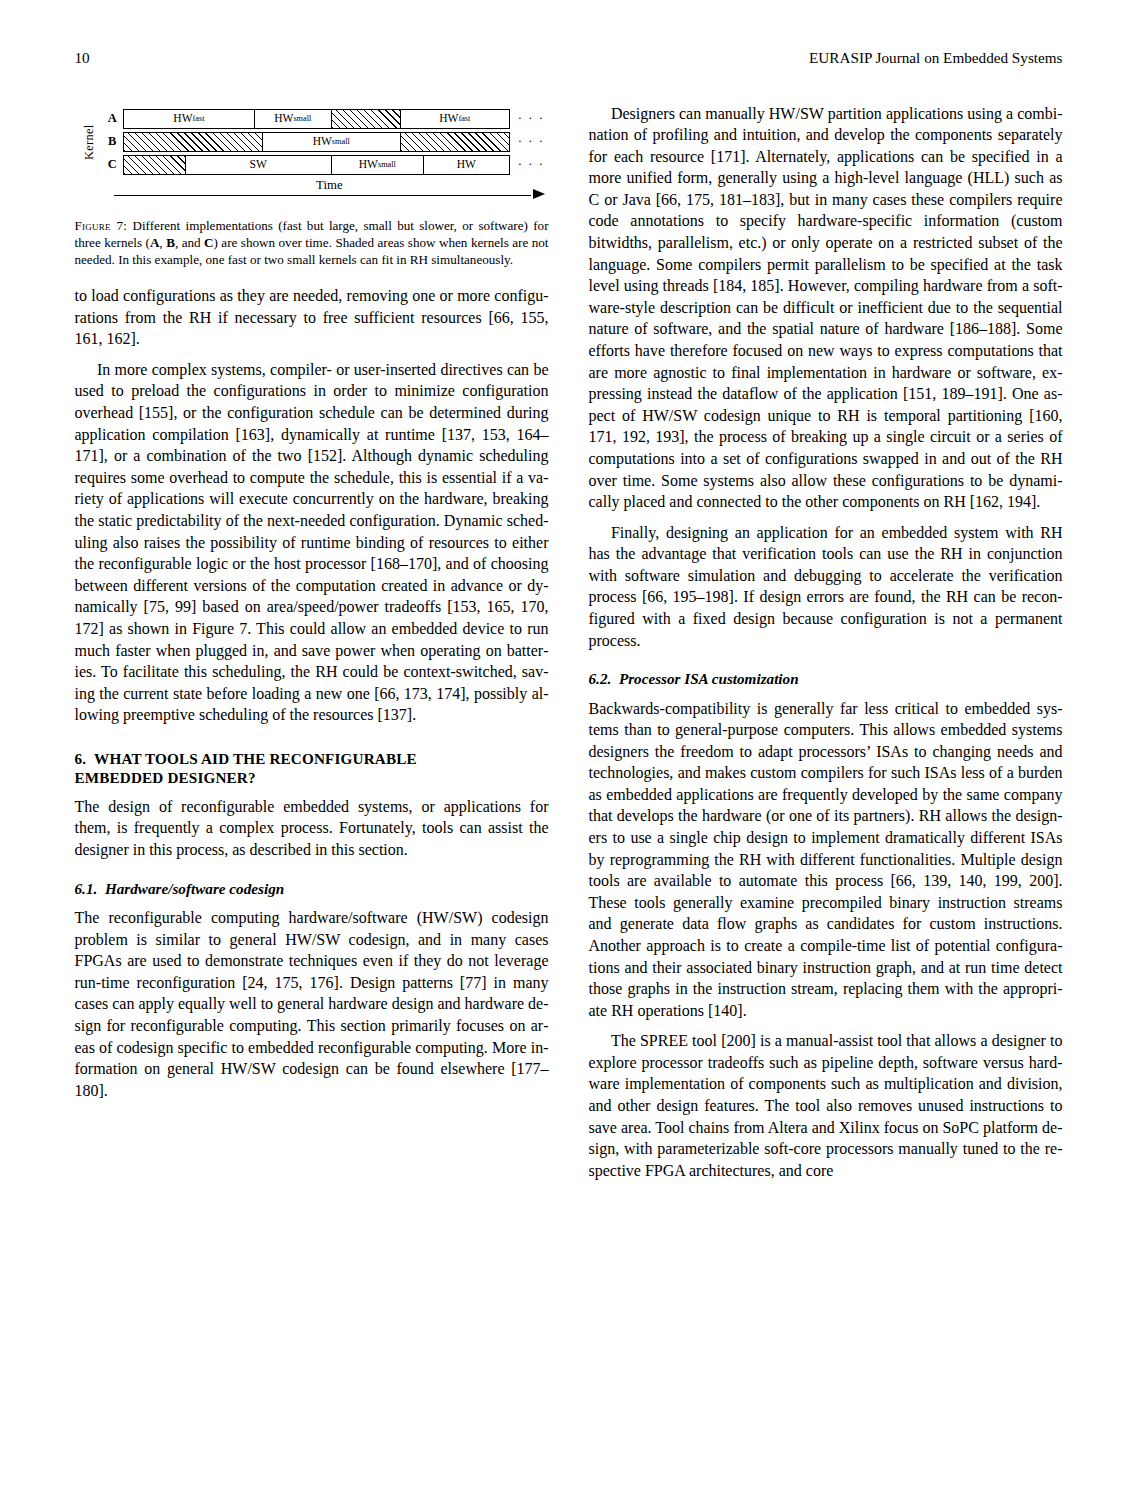10 EURASIP Journal on Embedded Systems
Kernel
A
HWfast
HWsmall
HWfast
· · ·
B
HWsmall
· · ·
C
SW
HWsmall
HW
· · ·
Time
Figure 7: Different implementations (fast but large, small but slower, or software) for three kernels (A, B, and C) are shown over time. Shaded areas show when kernels are not needed. In this example, one fast or two small kernels can fit in RH simultaneously.
to load configurations as they are needed, removing one or more configurations from the RH if necessary to free sufficient resources [66, 155, 161, 162].
In more complex systems, compiler- or user-inserted directives can be used to preload the configurations in order to minimize configuration overhead [155], or the configuration schedule can be determined during application compilation [163], dynamically at runtime [137, 153, 164–171], or a combination of the two [152]. Although dynamic scheduling requires some overhead to compute the schedule, this is essential if a variety of applications will execute concurrently on the hardware, breaking the static predictability of the next-needed configuration. Dynamic scheduling also raises the possibility of runtime binding of resources to either the reconfigurable logic or the host processor [168–170], and of choosing between different versions of the computation created in advance or dynamically [75, 99] based on area/speed/power tradeoffs [153, 165, 170, 172] as shown in Figure 7. This could allow an embedded device to run much faster when plugged in, and save power when operating on batteries. To facilitate this scheduling, the RH could be context-switched, saving the current state before loading a new one [66, 173, 174], possibly allowing preemptive scheduling of the resources [137].
6. What tools aid the reconfigurable
embedded designer?
The design of reconfigurable embedded systems, or applications for them, is frequently a complex process. Fortunately, tools can assist the designer in this process, as described in this section.
6.1. Hardware/software codesign
The reconfigurable computing hardware/software (HW/SW) codesign problem is similar to general HW/SW codesign, and in many cases FPGAs are used to demonstrate techniques even if they do not leverage run-time reconfiguration [24, 175, 176]. Design patterns [77] in many cases can apply equally well to general hardware design and hardware design for reconfigurable computing. This section primarily focuses on areas of codesign specific to embedded reconfigurable computing. More information on general HW/SW codesign can be found elsewhere [177–180].
Designers can manually HW/SW partition applications using a combination of profiling and intuition, and develop the components separately for each resource [171]. Alternately, applications can be specified in a more unified form, generally using a high-level language (HLL) such as C or Java [66, 175, 181–183], but in many cases these compilers require code annotations to specify hardware-specific information (custom bitwidths, parallelism, etc.) or only operate on a restricted subset of the language. Some compilers permit parallelism to be specified at the task level using threads [184, 185]. However, compiling hardware from a software-style description can be difficult or inefficient due to the sequential nature of software, and the spatial nature of hardware [186–188]. Some efforts have therefore focused on new ways to express computations that are more agnostic to final implementation in hardware or software, expressing instead the dataflow of the application [151, 189–191]. One aspect of HW/SW codesign unique to RH is temporal partitioning [160, 171, 192, 193], the process of breaking up a single circuit or a series of computations into a set of configurations swapped in and out of the RH over time. Some systems also allow these configurations to be dynamically placed and connected to the other components on RH [162, 194].
Finally, designing an application for an embedded system with RH has the advantage that verification tools can use the RH in conjunction with software simulation and debugging to accelerate the verification process [66, 195–198]. If design errors are found, the RH can be reconfigured with a fixed design because configuration is not a permanent process.
6.2. Processor ISA customization
Backwards-compatibility is generally far less critical to embedded systems than to general-purpose computers. This allows embedded systems designers the freedom to adapt processors’ ISAs to changing needs and technologies, and makes custom compilers for such ISAs less of a burden as embedded applications are frequently developed by the same company that develops the hardware (or one of its partners). RH allows the designers to use a single chip design to implement dramatically different ISAs by reprogramming the RH with different functionalities. Multiple design tools are available to automate this process [66, 139, 140, 199, 200]. These tools generally examine precompiled binary instruction streams and generate data flow graphs as candidates for custom instructions. Another approach is to create a compile-time list of potential configurations and their associated binary instruction graph, and at run time detect those graphs in the instruction stream, replacing them with the appropriate RH operations [140].
The SPREE tool [200] is a manual-assist tool that allows a designer to explore processor tradeoffs such as pipeline depth, software versus hardware implementation of components such as multiplication and division, and other design features. The tool also removes unused instructions to save area. Tool chains from Altera and Xilinx focus on SoPC platform design, with parameterizable soft-core processors manually tuned to the respective FPGA architectures, and core